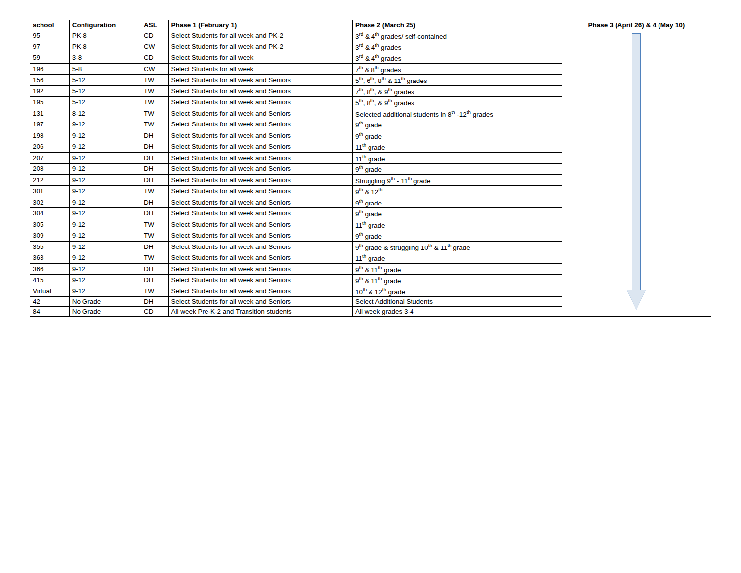| school | Configuration | ASL | Phase 1 (February 1) | Phase 2 (March 25) | Phase 3 (April 26) & 4 (May 10) |
| --- | --- | --- | --- | --- | --- |
| 95 | PK-8 | CD | Select Students for all week and PK-2 | 3 rd & 4 th grades/ self-contained | |
| 97 | PK-8 | CW | Select Students for all week and PK-2 | 3 rd & 4 th grades |
| 59 | 3-8 | CD | Select Students for all week | 3 rd & 4 th grades |
| 196 | 5-8 | CW | Select Students for all week | 7 th & 8 th grades |
| 156 | 5-12 | TW | Select Students for all week and Seniors | 5 th , 6 th , 8 th & 11 th grades |
| 192 | 5-12 | TW | Select Students for all week and Seniors | 7 th , 8 th , & 9 th grades |
| 195 | 5-12 | TW | Select Students for all week and Seniors | 5 th , 8 th , & 9 th grades |
| 131 | 8-12 | TW | Select Students for all week and Seniors | Selected additional students in 8 th -12 th grades |
| 197 | 9-12 | TW | Select Students for all week and Seniors | 9 th grade |
| 198 | 9-12 | DH | Select Students for all week and Seniors | 9 th grade |
| 206 | 9-12 | DH | Select Students for all week and Seniors | 11 th grade |
| 207 | 9-12 | DH | Select Students for all week and Seniors | 11 th grade |
| 208 | 9-12 | DH | Select Students for all week and Seniors | 9 th grade |
| 212 | 9-12 | DH | Select Students for all week and Seniors | Struggling 9 th - 11 th grade |
| 301 | 9-12 | TW | Select Students for all week and Seniors | 9 th & 12 th |
| 302 | 9-12 | DH | Select Students for all week and Seniors | 9 th grade |
| 304 | 9-12 | DH | Select Students for all week and Seniors | 9 th grade |
| 305 | 9-12 | TW | Select Students for all week and Seniors | 11 th grade |
| 309 | 9-12 | TW | Select Students for all week and Seniors | 9 th grade |
| 355 | 9-12 | DH | Select Students for all week and Seniors | 9 th grade & struggling 10 th & 11 th grade |
| 363 | 9-12 | TW | Select Students for all week and Seniors | 11 th grade |
| 366 | 9-12 | DH | Select Students for all week and Seniors | 9 th & 11 th grade |
| 415 | 9-12 | DH | Select Students for all week and Seniors | 9 th & 11 th grade |
| Virtual | 9-12 | TW | Select Students for all week and Seniors | 10 th & 12 th grade |
| 42 | No Grade | DH | Select Students for all week and Seniors | Select Additional Students |
| 84 | No Grade | CD | All week Pre-K-2 and Transition students | All week grades 3-4 |